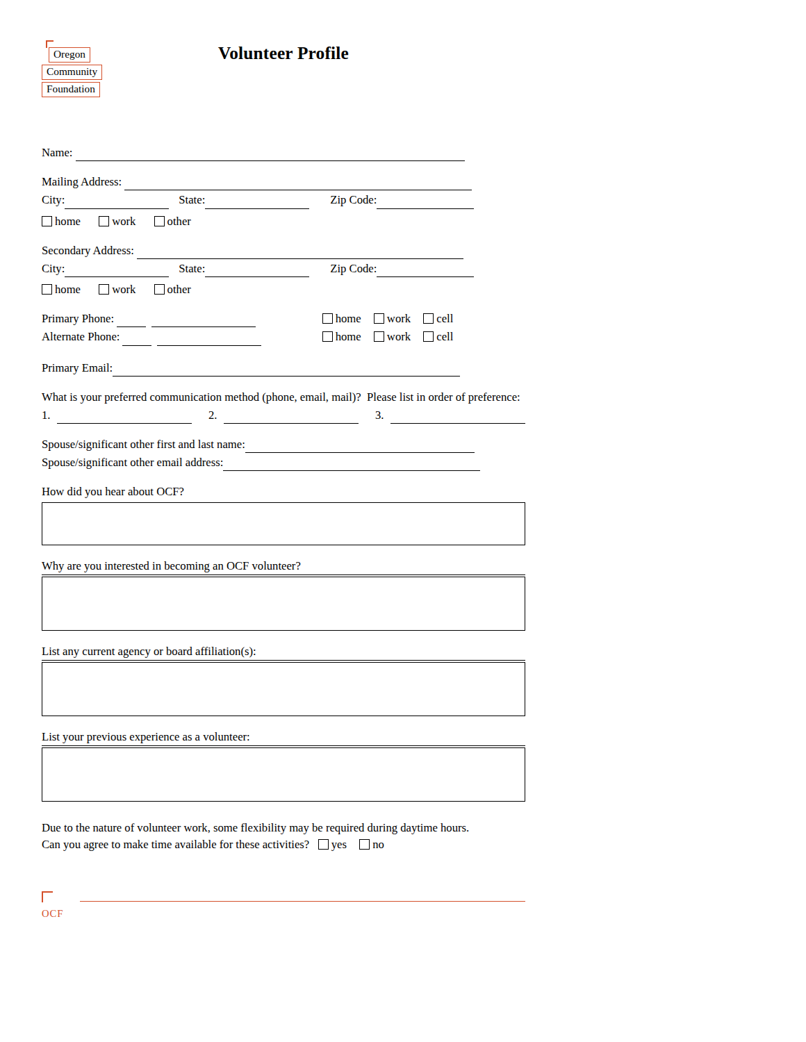Oregon
Community
Foundation
Volunteer Profile
Name:
Mailing Address:
City: State: Zip Code:
home work other
Secondary Address:
City: State: Zip Code:
home work other
| Primary Phone: | home work cell |
| Alternate Phone: | home work cell |
Primary Email:
What is your preferred communication method (phone, email, mail)? Please list in order of preference:
1. 2. 3.
Spouse/significant other first and last name:
Spouse/significant other email address:
How did you hear about OCF?
Why are you interested in becoming an OCF volunteer?
List any current agency or board affiliation(s):
List your previous experience as a volunteer:
Due to the nature of volunteer work, some flexibility may be required during daytime hours.
Can you agree to make time available for these activities? yes no
OCF